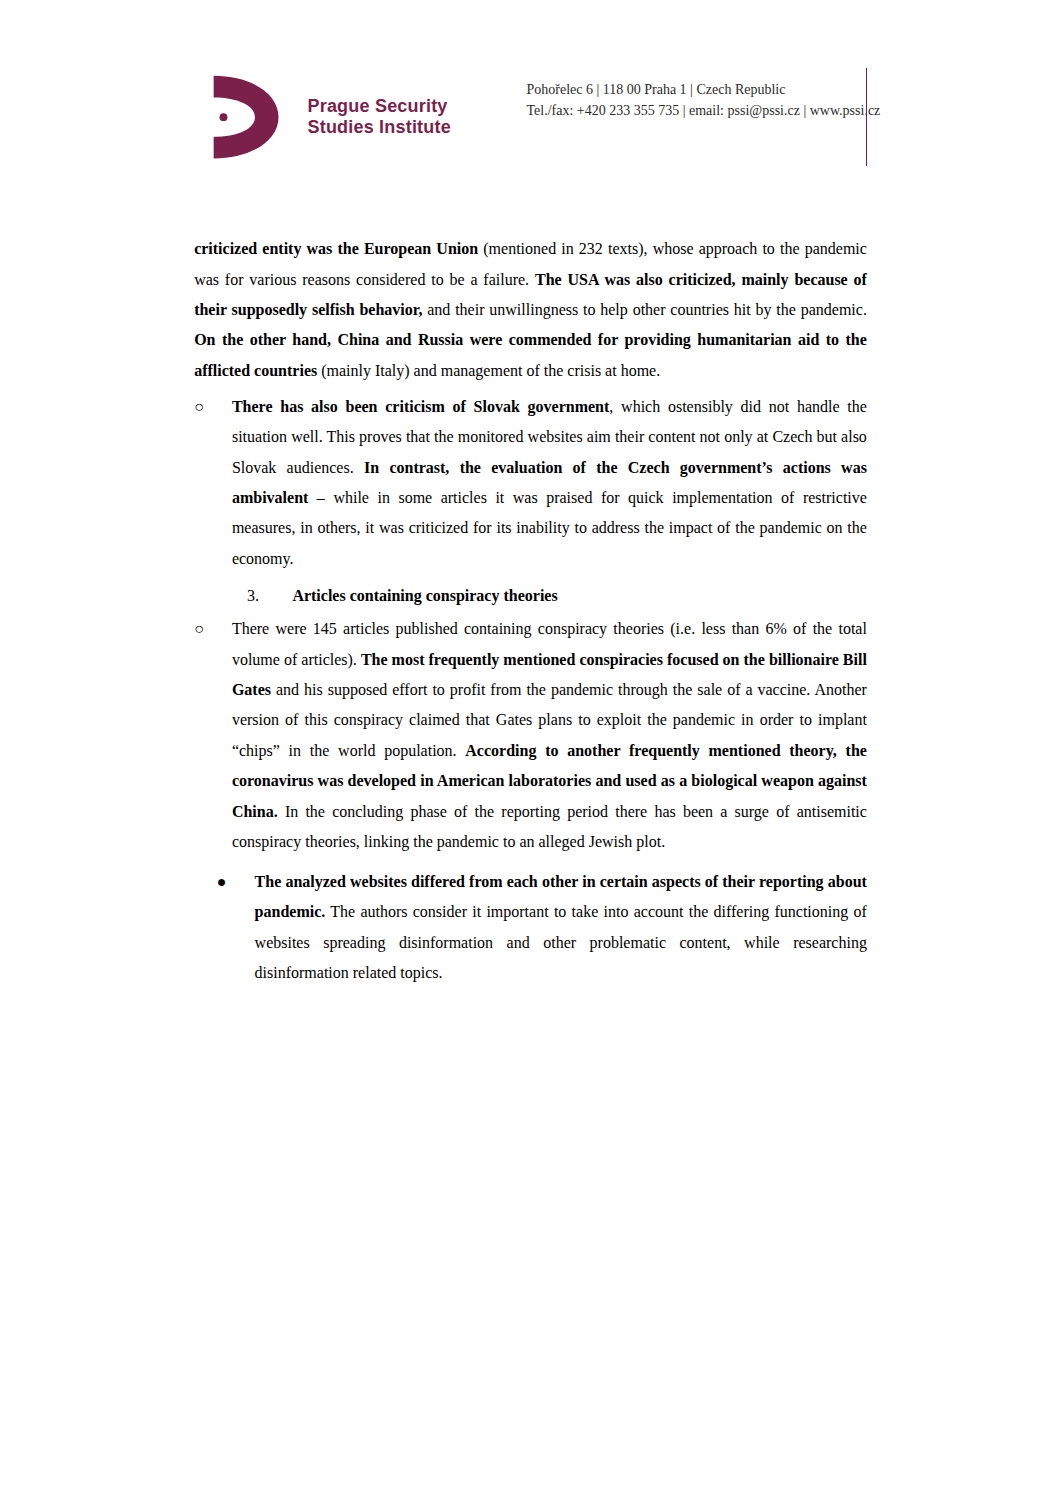Prague Security
Studies Institute
Pohořelec 6 | 118 00 Praha 1 | Czech Republic
Tel./fax: +420 233 355 735 | email: pssi@pssi.cz | www.pssi.cz
criticized entity was the European Union (mentioned in 232 texts), whose approach to the pandemic was for various reasons considered to be a failure. The USA was also criticized, mainly because of their supposedly selfish behavior, and their unwillingness to help other countries hit by the pandemic. On the other hand, China and Russia were commended for providing humanitarian aid to the afflicted countries (mainly Italy) and management of the crisis at home.
○ There has also been criticism of Slovak government, which ostensibly did not handle the situation well. This proves that the monitored websites aim their content not only at Czech but also Slovak audiences. In contrast, the evaluation of the Czech government’s actions was ambivalent – while in some articles it was praised for quick implementation of restrictive measures, in others, it was criticized for its inability to address the impact of the pandemic on the economy.
3. Articles containing conspiracy theories
○ There were 145 articles published containing conspiracy theories (i.e. less than 6% of the total volume of articles). The most frequently mentioned conspiracies focused on the billionaire Bill Gates and his supposed effort to profit from the pandemic through the sale of a vaccine. Another version of this conspiracy claimed that Gates plans to exploit the pandemic in order to implant “chips” in the world population. According to another frequently mentioned theory, the coronavirus was developed in American laboratories and used as a biological weapon against China. In the concluding phase of the reporting period there has been a surge of antisemitic conspiracy theories, linking the pandemic to an alleged Jewish plot.
● The analyzed websites differed from each other in certain aspects of their reporting about pandemic. The authors consider it important to take into account the differing functioning of websites spreading disinformation and other problematic content, while researching disinformation related topics.